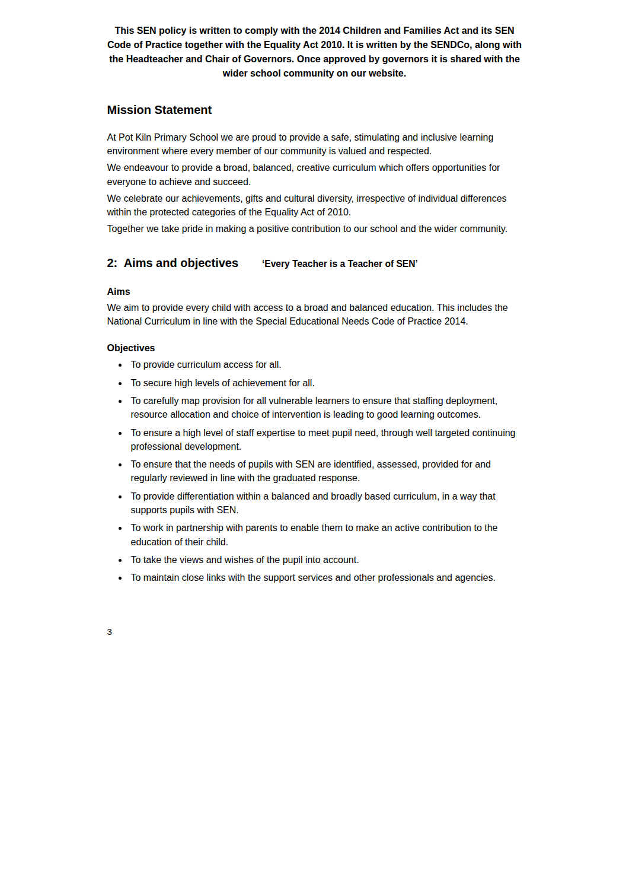This SEN policy is written to comply with the 2014 Children and Families Act and its SEN Code of Practice together with the Equality Act 2010. It is written by the SENDCo, along with the Headteacher and Chair of Governors. Once approved by governors it is shared with the wider school community on our website.
Mission Statement
At Pot Kiln Primary School we are proud to provide a safe, stimulating and inclusive learning environment where every member of our community is valued and respected.
We endeavour to provide a broad, balanced, creative curriculum which offers opportunities for everyone to achieve and succeed.
We celebrate our achievements, gifts and cultural diversity, irrespective of individual differences within the protected categories of the Equality Act of 2010.
Together we take pride in making a positive contribution to our school and the wider community.
2: Aims and objectives ‘Every Teacher is a Teacher of SEN’
Aims
We aim to provide every child with access to a broad and balanced education. This includes the National Curriculum in line with the Special Educational Needs Code of Practice 2014.
Objectives
To provide curriculum access for all.
To secure high levels of achievement for all.
To carefully map provision for all vulnerable learners to ensure that staffing deployment, resource allocation and choice of intervention is leading to good learning outcomes.
To ensure a high level of staff expertise to meet pupil need, through well targeted continuing professional development.
To ensure that the needs of pupils with SEN are identified, assessed, provided for and regularly reviewed in line with the graduated response.
To provide differentiation within a balanced and broadly based curriculum, in a way that supports pupils with SEN.
To work in partnership with parents to enable them to make an active contribution to the education of their child.
To take the views and wishes of the pupil into account.
To maintain close links with the support services and other professionals and agencies.
3